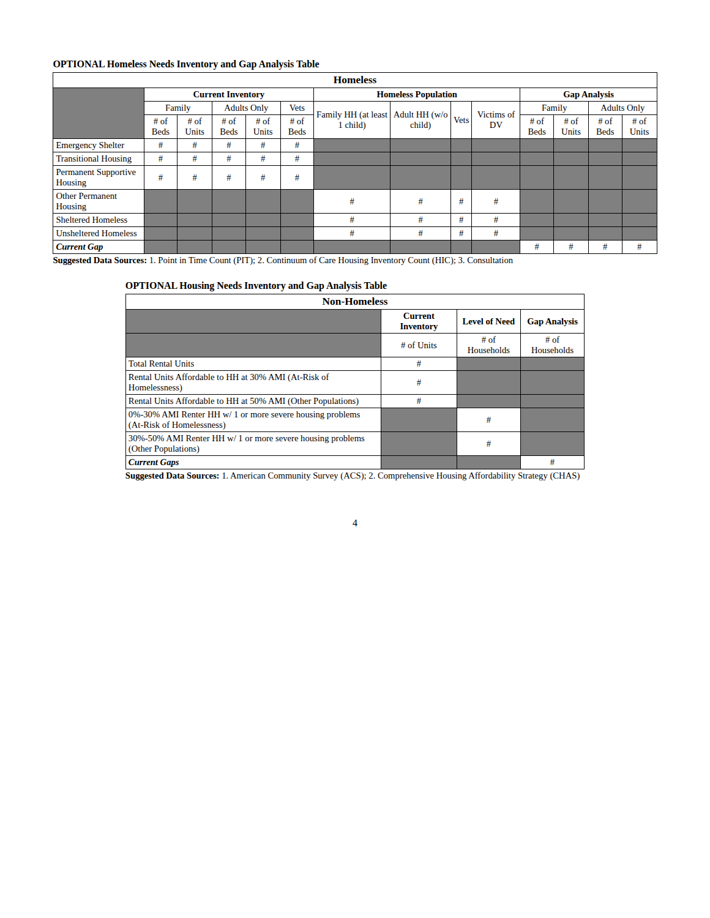OPTIONAL Homeless Needs Inventory and Gap Analysis Table
| Homeless |
| | Current Inventory | Homeless Population | Gap Analysis |
| Family | Adults Only | Vets | Family HH (at least 1 child) | Adult HH (w/o child) | Vets | Victims of DV | Family | Adults Only |
| # of Beds | # of Units | # of Beds | # of Units | # of Beds | # of Beds | # of Units | # of Beds | # of Units |
| Emergency Shelter | # | # | # | # | # | | | | | | | | |
| Transitional Housing | # | # | # | # | # | | | | | | | | |
| Permanent Supportive Housing | # | # | # | # | # | | | | | | | | |
| Other Permanent Housing | | | | | | # | # | # | # | | | | |
| Sheltered Homeless | | | | | | # | # | # | # | | | | |
| Unsheltered Homeless | | | | | | # | # | # | # | | | | |
| Current Gap | | | | | | | | | | # | # | # | # |
Suggested Data Sources: 1. Point in Time Count (PIT); 2. Continuum of Care Housing Inventory Count (HIC); 3. Consultation
OPTIONAL Housing Needs Inventory and Gap Analysis Table
| Non-Homeless |
| | Current Inventory | Level of Need | Gap Analysis |
| | # of Units | # of Households | # of Households |
| Total Rental Units | # | | |
| Rental Units Affordable to HH at 30% AMI (At-Risk of Homelessness) | # | | |
| Rental Units Affordable to HH at 50% AMI (Other Populations) | # | | |
| 0%-30% AMI Renter HH w/ 1 or more severe housing problems (At-Risk of Homelessness) | | # | |
| 30%-50% AMI Renter HH w/ 1 or more severe housing problems (Other Populations) | | # | |
| Current Gaps | | | # |
Suggested Data Sources: 1. American Community Survey (ACS); 2. Comprehensive Housing Affordability Strategy (CHAS)
4